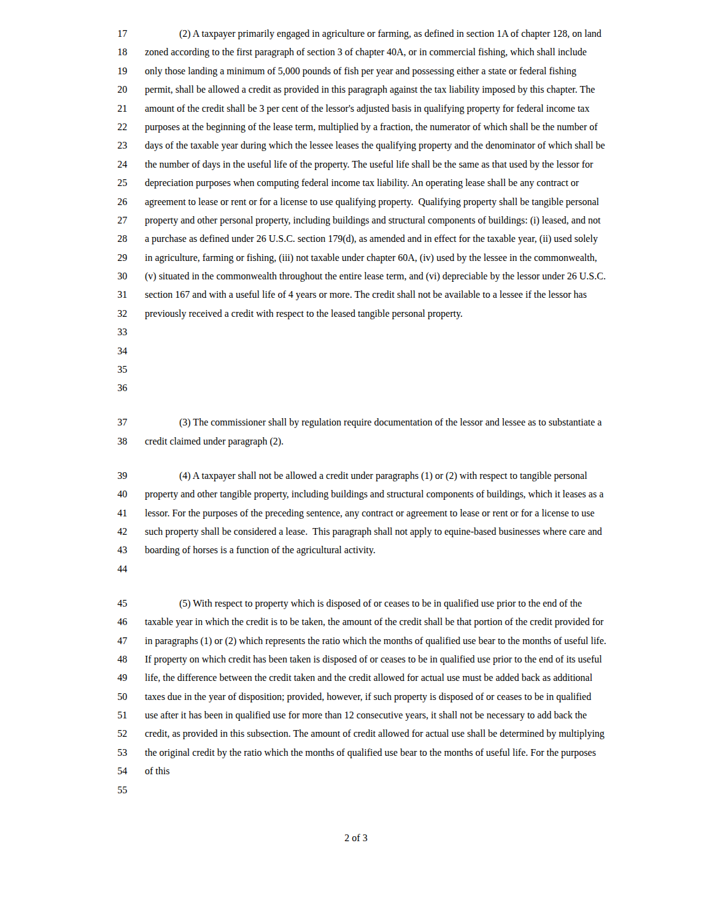17
18
19
20
21
22
23
24
25
26
27
28
29
30
31
32
33
34
35
36
(2) A taxpayer primarily engaged in agriculture or farming, as defined in section 1A of chapter 128, on land zoned according to the first paragraph of section 3 of chapter 40A, or in commercial fishing, which shall include only those landing a minimum of 5,000 pounds of fish per year and possessing either a state or federal fishing permit, shall be allowed a credit as provided in this paragraph against the tax liability imposed by this chapter. The amount of the credit shall be 3 per cent of the lessor's adjusted basis in qualifying property for federal income tax purposes at the beginning of the lease term, multiplied by a fraction, the numerator of which shall be the number of days of the taxable year during which the lessee leases the qualifying property and the denominator of which shall be the number of days in the useful life of the property. The useful life shall be the same as that used by the lessor for depreciation purposes when computing federal income tax liability. An operating lease shall be any contract or agreement to lease or rent or for a license to use qualifying property. Qualifying property shall be tangible personal property and other personal property, including buildings and structural components of buildings: (i) leased, and not a purchase as defined under 26 U.S.C. section 179(d), as amended and in effect for the taxable year, (ii) used solely in agriculture, farming or fishing, (iii) not taxable under chapter 60A, (iv) used by the lessee in the commonwealth, (v) situated in the commonwealth throughout the entire lease term, and (vi) depreciable by the lessor under 26 U.S.C. section 167 and with a useful life of 4 years or more. The credit shall not be available to a lessee if the lessor has previously received a credit with respect to the leased tangible personal property.
37
38
(3) The commissioner shall by regulation require documentation of the lessor and lessee as to substantiate a credit claimed under paragraph (2).
39
40
41
42
43
44
(4) A taxpayer shall not be allowed a credit under paragraphs (1) or (2) with respect to tangible personal property and other tangible property, including buildings and structural components of buildings, which it leases as a lessor. For the purposes of the preceding sentence, any contract or agreement to lease or rent or for a license to use such property shall be considered a lease. This paragraph shall not apply to equine-based businesses where care and boarding of horses is a function of the agricultural activity.
45
46
47
48
49
50
51
52
53
54
55
(5) With respect to property which is disposed of or ceases to be in qualified use prior to the end of the taxable year in which the credit is to be taken, the amount of the credit shall be that portion of the credit provided for in paragraphs (1) or (2) which represents the ratio which the months of qualified use bear to the months of useful life. If property on which credit has been taken is disposed of or ceases to be in qualified use prior to the end of its useful life, the difference between the credit taken and the credit allowed for actual use must be added back as additional taxes due in the year of disposition; provided, however, if such property is disposed of or ceases to be in qualified use after it has been in qualified use for more than 12 consecutive years, it shall not be necessary to add back the credit, as provided in this subsection. The amount of credit allowed for actual use shall be determined by multiplying the original credit by the ratio which the months of qualified use bear to the months of useful life. For the purposes of this
2 of 3